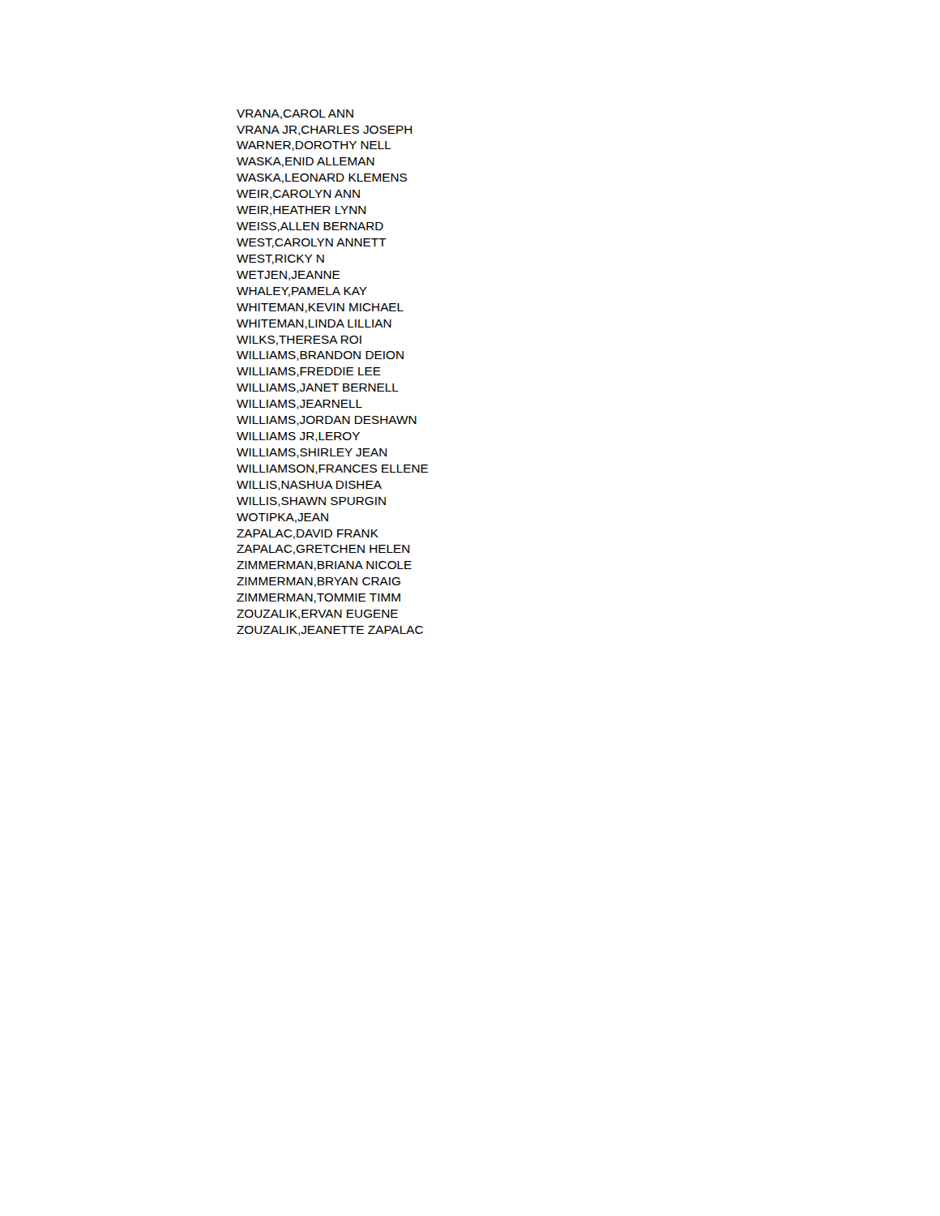VRANA,CAROL ANN
VRANA JR,CHARLES JOSEPH
WARNER,DOROTHY NELL
WASKA,ENID ALLEMAN
WASKA,LEONARD KLEMENS
WEIR,CAROLYN ANN
WEIR,HEATHER LYNN
WEISS,ALLEN BERNARD
WEST,CAROLYN ANNETT
WEST,RICKY N
WETJEN,JEANNE
WHALEY,PAMELA KAY
WHITEMAN,KEVIN MICHAEL
WHITEMAN,LINDA LILLIAN
WILKS,THERESA ROI
WILLIAMS,BRANDON DEION
WILLIAMS,FREDDIE LEE
WILLIAMS,JANET BERNELL
WILLIAMS,JEARNELL
WILLIAMS,JORDAN DESHAWN
WILLIAMS JR,LEROY
WILLIAMS,SHIRLEY JEAN
WILLIAMSON,FRANCES ELLENE
WILLIS,NASHUA DISHEA
WILLIS,SHAWN SPURGIN
WOTIPKA,JEAN
ZAPALAC,DAVID FRANK
ZAPALAC,GRETCHEN HELEN
ZIMMERMAN,BRIANA NICOLE
ZIMMERMAN,BRYAN CRAIG
ZIMMERMAN,TOMMIE TIMM
ZOUZALIK,ERVAN EUGENE
ZOUZALIK,JEANETTE ZAPALAC